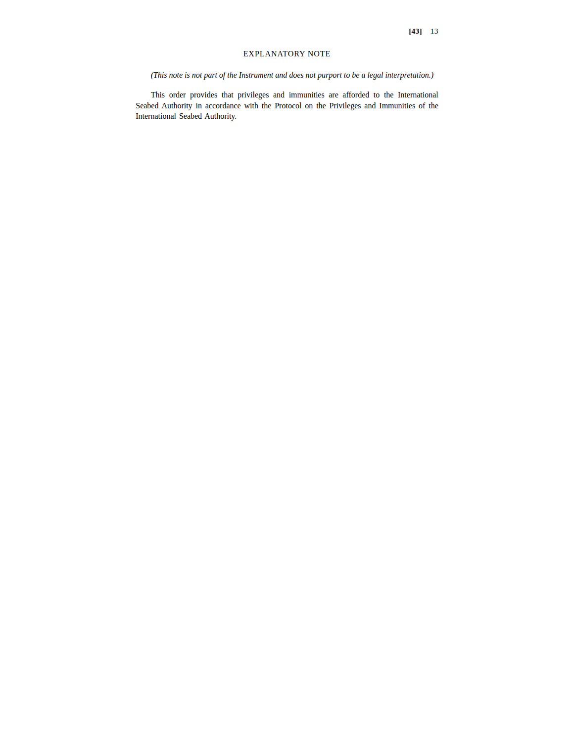[43] 13
EXPLANATORY NOTE
(This note is not part of the Instrument and does not purport to be a legal interpretation.)
This order provides that privileges and immunities are afforded to the International Seabed Authority in accordance with the Protocol on the Privileges and Immunities of the International Seabed Authority.